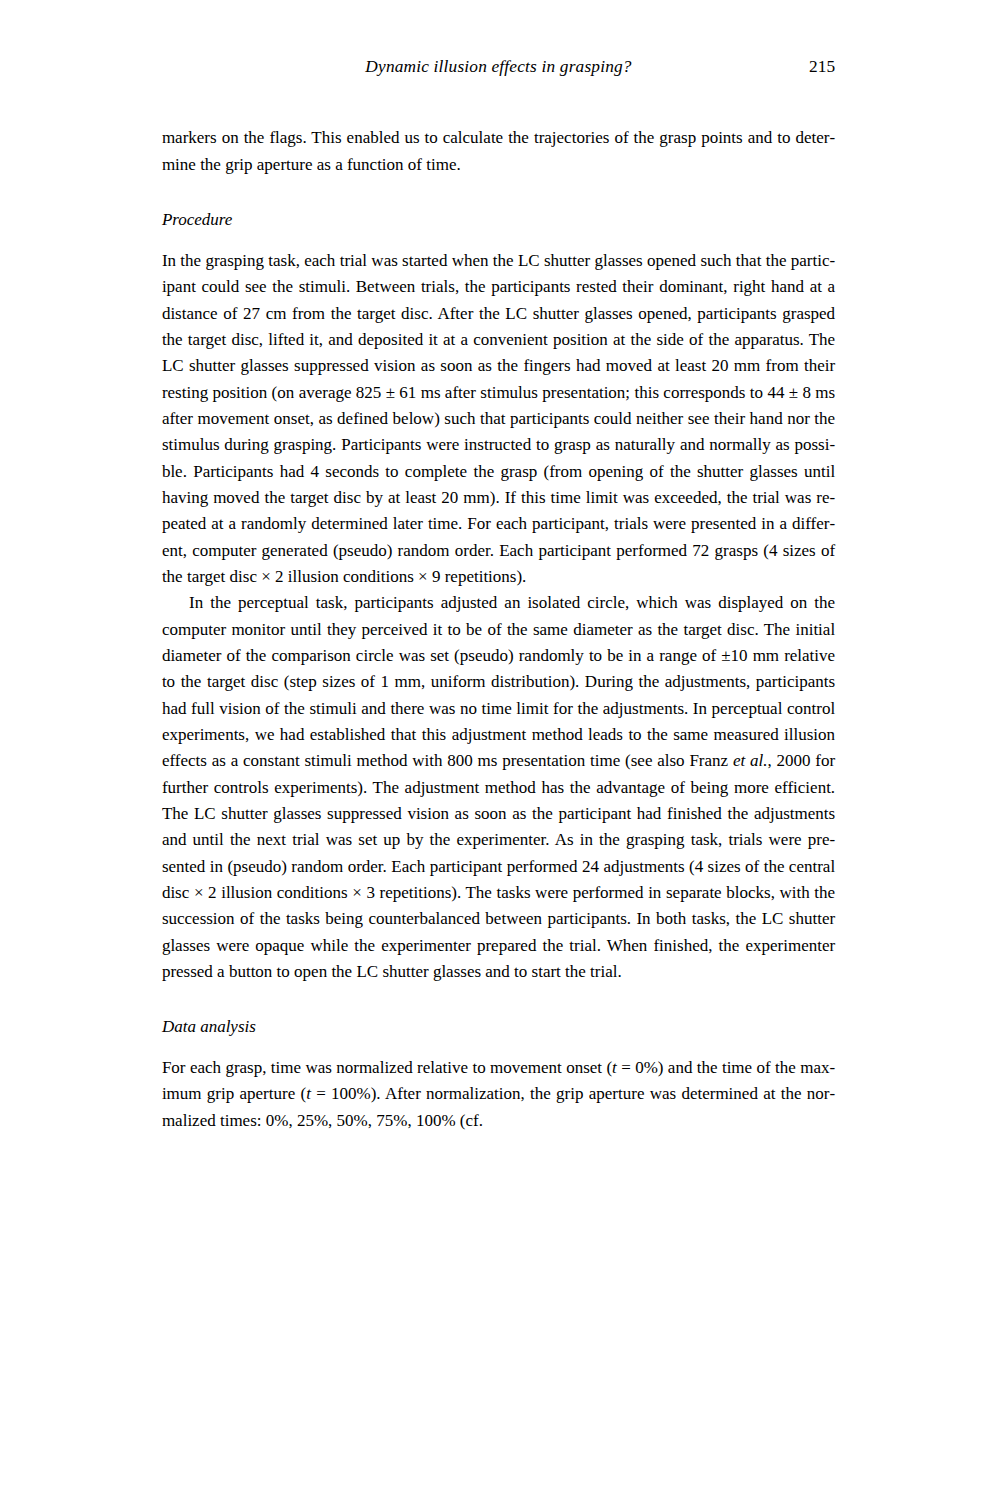Dynamic illusion effects in grasping? 215
markers on the flags. This enabled us to calculate the trajectories of the grasp points and to determine the grip aperture as a function of time.
Procedure
In the grasping task, each trial was started when the LC shutter glasses opened such that the participant could see the stimuli. Between trials, the participants rested their dominant, right hand at a distance of 27 cm from the target disc. After the LC shutter glasses opened, participants grasped the target disc, lifted it, and deposited it at a convenient position at the side of the apparatus. The LC shutter glasses suppressed vision as soon as the fingers had moved at least 20 mm from their resting position (on average 825 ± 61 ms after stimulus presentation; this corresponds to 44 ± 8 ms after movement onset, as defined below) such that participants could neither see their hand nor the stimulus during grasping. Participants were instructed to grasp as naturally and normally as possible. Participants had 4 seconds to complete the grasp (from opening of the shutter glasses until having moved the target disc by at least 20 mm). If this time limit was exceeded, the trial was repeated at a randomly determined later time. For each participant, trials were presented in a different, computer generated (pseudo) random order. Each participant performed 72 grasps (4 sizes of the target disc × 2 illusion conditions × 9 repetitions).
In the perceptual task, participants adjusted an isolated circle, which was displayed on the computer monitor until they perceived it to be of the same diameter as the target disc. The initial diameter of the comparison circle was set (pseudo) randomly to be in a range of ±10 mm relative to the target disc (step sizes of 1 mm, uniform distribution). During the adjustments, participants had full vision of the stimuli and there was no time limit for the adjustments. In perceptual control experiments, we had established that this adjustment method leads to the same measured illusion effects as a constant stimuli method with 800 ms presentation time (see also Franz et al., 2000 for further controls experiments). The adjustment method has the advantage of being more efficient. The LC shutter glasses suppressed vision as soon as the participant had finished the adjustments and until the next trial was set up by the experimenter. As in the grasping task, trials were presented in (pseudo) random order. Each participant performed 24 adjustments (4 sizes of the central disc × 2 illusion conditions × 3 repetitions). The tasks were performed in separate blocks, with the succession of the tasks being counterbalanced between participants. In both tasks, the LC shutter glasses were opaque while the experimenter prepared the trial. When finished, the experimenter pressed a button to open the LC shutter glasses and to start the trial.
Data analysis
For each grasp, time was normalized relative to movement onset (t = 0%) and the time of the maximum grip aperture (t = 100%). After normalization, the grip aperture was determined at the normalized times: 0%, 25%, 50%, 75%, 100% (cf.